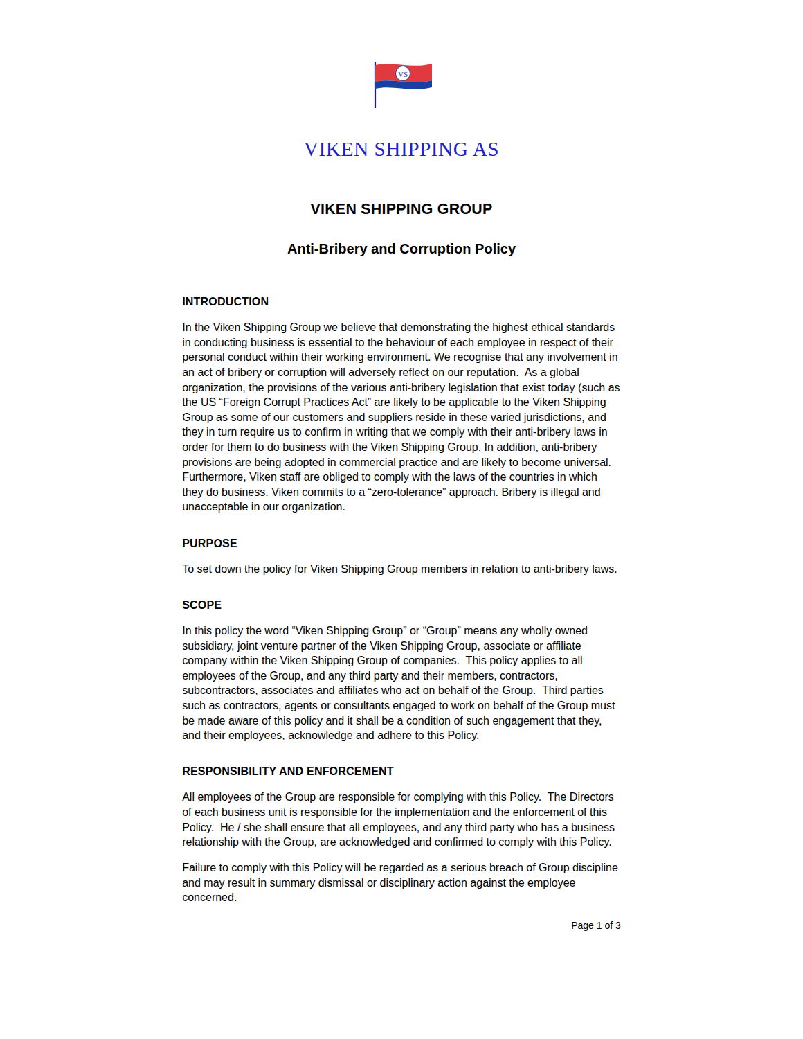VS
VIKEN SHIPPING AS
VIKEN SHIPPING GROUP
Anti-Bribery and Corruption Policy
INTRODUCTION
In the Viken Shipping Group we believe that demonstrating the highest ethical standards in conducting business is essential to the behaviour of each employee in respect of their personal conduct within their working environment. We recognise that any involvement in an act of bribery or corruption will adversely reflect on our reputation. As a global organization, the provisions of the various anti-bribery legislation that exist today (such as the US “Foreign Corrupt Practices Act” are likely to be applicable to the Viken Shipping Group as some of our customers and suppliers reside in these varied jurisdictions, and they in turn require us to confirm in writing that we comply with their anti-bribery laws in order for them to do business with the Viken Shipping Group. In addition, anti-bribery provisions are being adopted in commercial practice and are likely to become universal. Furthermore, Viken staff are obliged to comply with the laws of the countries in which they do business. Viken commits to a “zero-tolerance” approach. Bribery is illegal and unacceptable in our organization.
PURPOSE
To set down the policy for Viken Shipping Group members in relation to anti-bribery laws.
SCOPE
In this policy the word “Viken Shipping Group” or “Group” means any wholly owned subsidiary, joint venture partner of the Viken Shipping Group, associate or affiliate company within the Viken Shipping Group of companies. This policy applies to all employees of the Group, and any third party and their members, contractors, subcontractors, associates and affiliates who act on behalf of the Group. Third parties such as contractors, agents or consultants engaged to work on behalf of the Group must be made aware of this policy and it shall be a condition of such engagement that they, and their employees, acknowledge and adhere to this Policy.
RESPONSIBILITY AND ENFORCEMENT
All employees of the Group are responsible for complying with this Policy. The Directors of each business unit is responsible for the implementation and the enforcement of this Policy. He / she shall ensure that all employees, and any third party who has a business relationship with the Group, are acknowledged and confirmed to comply with this Policy.
Failure to comply with this Policy will be regarded as a serious breach of Group discipline and may result in summary dismissal or disciplinary action against the employee concerned.
Page 1 of 3